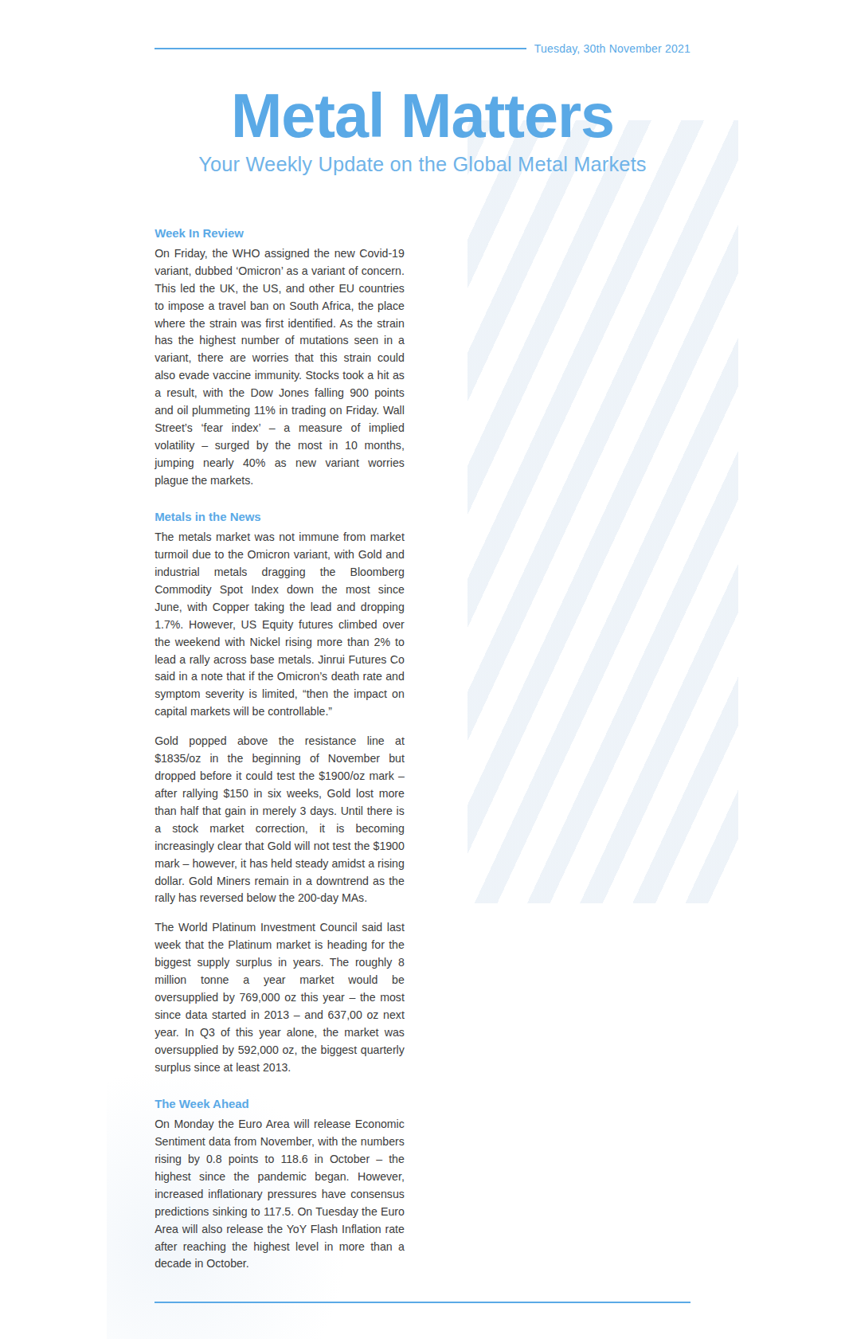Tuesday, 30th November 2021
Metal Matters
Your Weekly Update on the Global Metal Markets
Week In Review
On Friday, the WHO assigned the new Covid-19 variant, dubbed ‘Omicron’ as a variant of concern. This led the UK, the US, and other EU countries to impose a travel ban on South Africa, the place where the strain was first identified. As the strain has the highest number of mutations seen in a variant, there are worries that this strain could also evade vaccine immunity. Stocks took a hit as a result, with the Dow Jones falling 900 points and oil plummeting 11% in trading on Friday. Wall Street’s ‘fear index’ – a measure of implied volatility – surged by the most in 10 months, jumping nearly 40% as new variant worries plague the markets.
Metals in the News
The metals market was not immune from market turmoil due to the Omicron variant, with Gold and industrial metals dragging the Bloomberg Commodity Spot Index down the most since June, with Copper taking the lead and dropping 1.7%. However, US Equity futures climbed over the weekend with Nickel rising more than 2% to lead a rally across base metals. Jinrui Futures Co said in a note that if the Omicron’s death rate and symptom severity is limited, “then the impact on capital markets will be controllable.”
Gold popped above the resistance line at $1835/oz in the beginning of November but dropped before it could test the $1900/oz mark – after rallying $150 in six weeks, Gold lost more than half that gain in merely 3 days. Until there is a stock market correction, it is becoming increasingly clear that Gold will not test the $1900 mark – however, it has held steady amidst a rising dollar. Gold Miners remain in a downtrend as the rally has reversed below the 200-day MAs.
The World Platinum Investment Council said last week that the Platinum market is heading for the biggest supply surplus in years. The roughly 8 million tonne a year market would be oversupplied by 769,000 oz this year – the most since data started in 2013 – and 637,00 oz next year. In Q3 of this year alone, the market was oversupplied by 592,000 oz, the biggest quarterly surplus since at least 2013.
The Week Ahead
On Monday the Euro Area will release Economic Sentiment data from November, with the numbers rising by 0.8 points to 118.6 in October – the highest since the pandemic began. However, increased inflationary pressures have consensus predictions sinking to 117.5. On Tuesday the Euro Area will also release the YoY Flash Inflation rate after reaching the highest level in more than a decade in October.